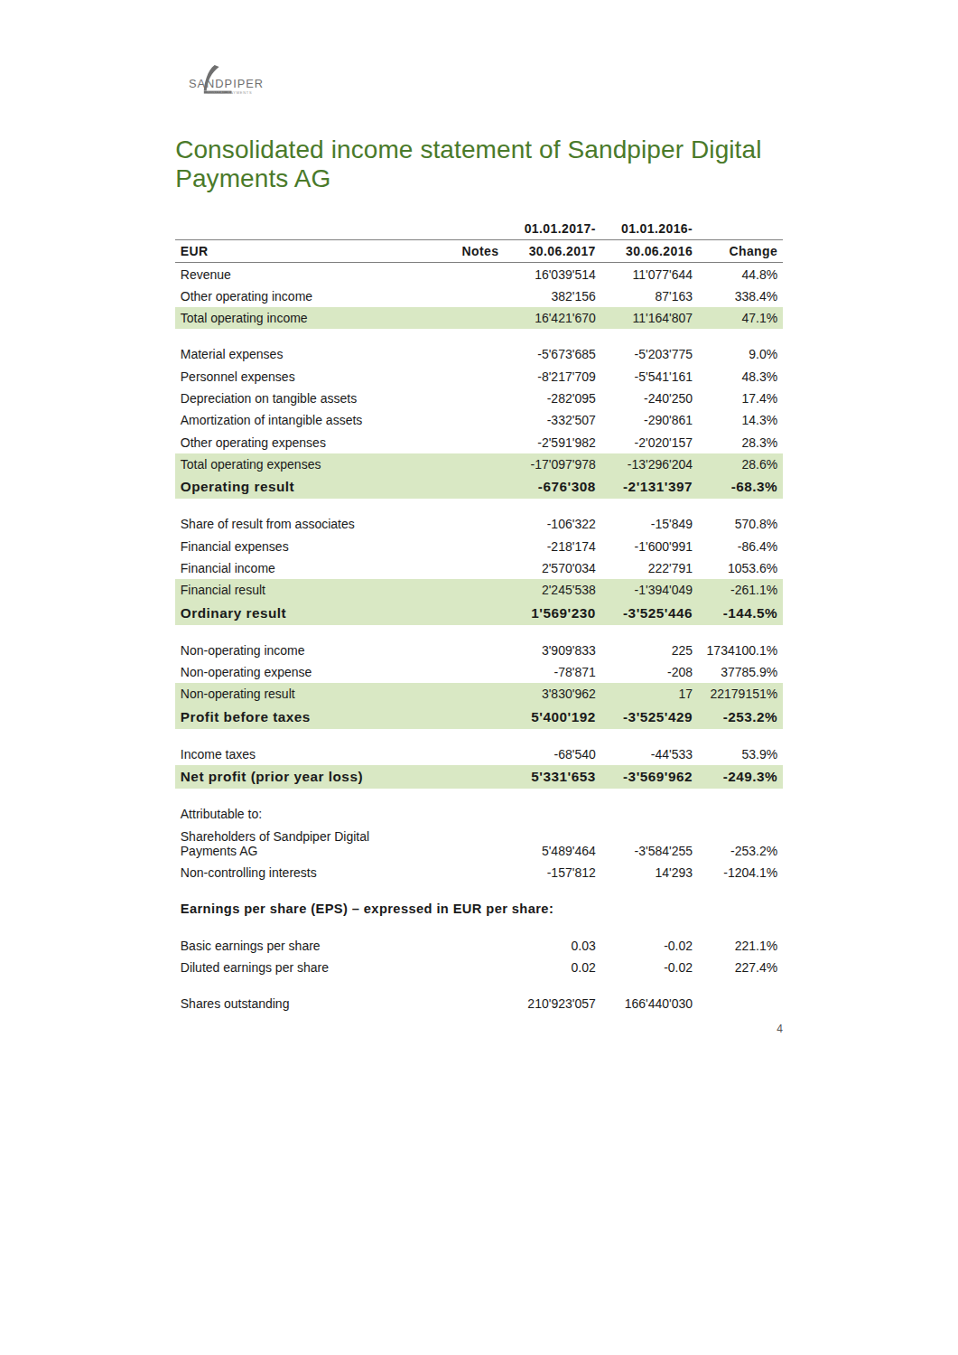SANDPIPER DIGITAL PAYMENTS
Consolidated income statement of Sandpiper Digital Payments AG
| | | 01.01.2017- | 01.01.2016- | |
| --- | --- | --- | --- | --- |
| EUR | Notes | 30.06.2017 | 30.06.2016 | Change |
| Revenue | | 16'039'514 | 11'077'644 | 44.8% |
| Other operating income | | 382'156 | 87'163 | 338.4% |
| Total operating income | | 16'421'670 | 11'164'807 | 47.1% |
| Material expenses | | -5'673'685 | -5'203'775 | 9.0% |
| Personnel expenses | | -8'217'709 | -5'541'161 | 48.3% |
| Depreciation on tangible assets | | -282'095 | -240'250 | 17.4% |
| Amortization of intangible assets | | -332'507 | -290'861 | 14.3% |
| Other operating expenses | | -2'591'982 | -2'020'157 | 28.3% |
| Total operating expenses | | -17'097'978 | -13'296'204 | 28.6% |
| Operating result | | -676'308 | -2'131'397 | -68.3% |
| Share of result from associates | | -106'322 | -15'849 | 570.8% |
| Financial expenses | | -218'174 | -1'600'991 | -86.4% |
| Financial income | | 2'570'034 | 222'791 | 1053.6% |
| Financial result | | 2'245'538 | -1'394'049 | -261.1% |
| Ordinary result | | 1'569'230 | -3'525'446 | -144.5% |
| Non-operating income | | 3'909'833 | 225 | 1734100.1% |
| Non-operating expense | | -78'871 | -208 | 37785.9% |
| Non-operating result | | 3'830'962 | 17 | 22179151% |
| Profit before taxes | | 5'400'192 | -3'525'429 | -253.2% |
| Income taxes | | -68'540 | -44'533 | 53.9% |
| Net profit (prior year loss) | | 5'331'653 | -3'569'962 | -249.3% |
| Attributable to: | | | | |
| Shareholders of Sandpiper Digital Payments AG | | 5'489'464 | -3'584'255 | -253.2% |
| Non-controlling interests | | -157'812 | 14'293 | -1204.1% |
| Earnings per share (EPS) – expressed in EUR per share: |
| Basic earnings per share | | 0.03 | -0.02 | 221.1% |
| Diluted earnings per share | | 0.02 | -0.02 | 227.4% |
| Shares outstanding | | 210'923'057 | 166'440'030 | |
4